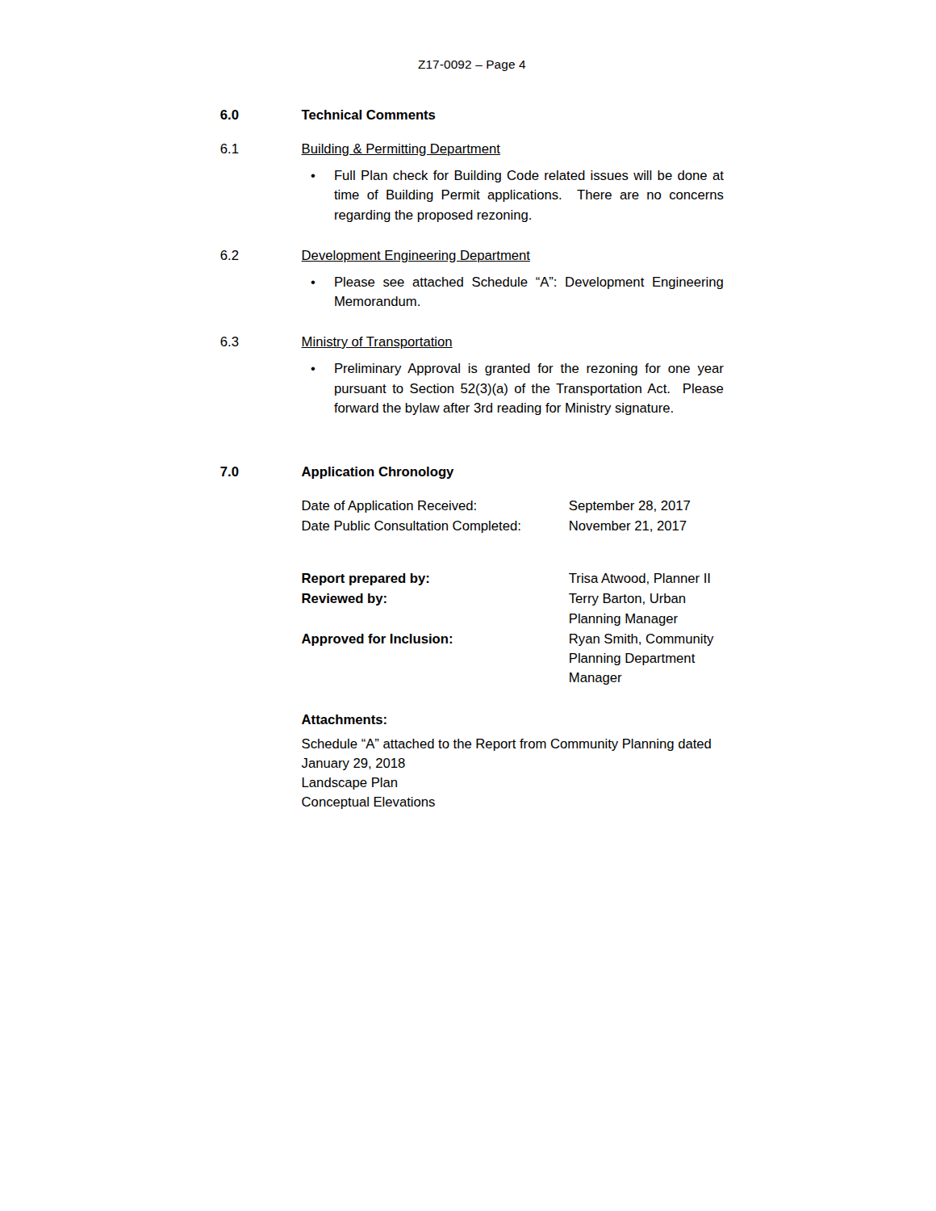Z17-0092 – Page 4
6.0 Technical Comments
6.1 Building & Permitting Department
Full Plan check for Building Code related issues will be done at time of Building Permit applications. There are no concerns regarding the proposed rezoning.
6.2 Development Engineering Department
Please see attached Schedule “A”: Development Engineering Memorandum.
6.3 Ministry of Transportation
Preliminary Approval is granted for the rezoning for one year pursuant to Section 52(3)(a) of the Transportation Act. Please forward the bylaw after 3rd reading for Ministry signature.
7.0 Application Chronology
Date of Application Received: September 28, 2017
Date Public Consultation Completed: November 21, 2017
Report prepared by: Trisa Atwood, Planner II
Reviewed by: Terry Barton, Urban Planning Manager
Approved for Inclusion: Ryan Smith, Community Planning Department Manager
Attachments:
Schedule “A” attached to the Report from Community Planning dated January 29, 2018
Landscape Plan
Conceptual Elevations